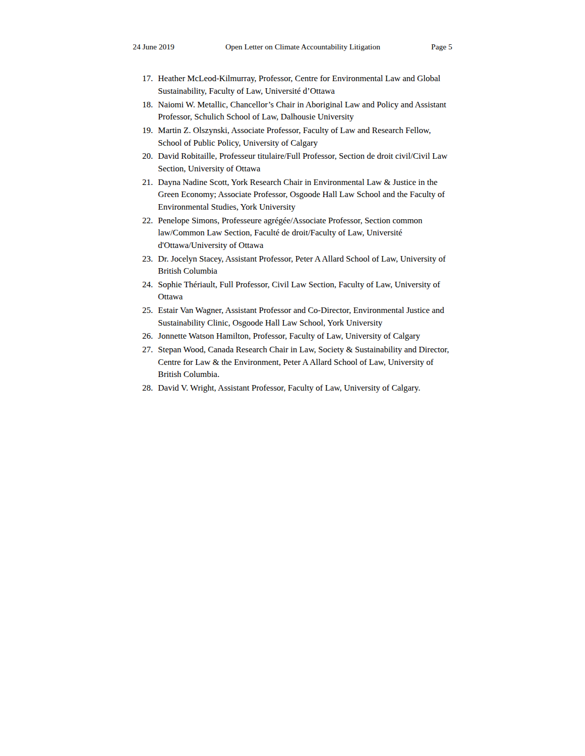24 June 2019 Open Letter on Climate Accountability Litigation Page 5
Heather McLeod-Kilmurray, Professor, Centre for Environmental Law and Global Sustainability, Faculty of Law, Université d’Ottawa
Naiomi W. Metallic, Chancellor’s Chair in Aboriginal Law and Policy and Assistant Professor, Schulich School of Law, Dalhousie University
Martin Z. Olszynski, Associate Professor, Faculty of Law and Research Fellow, School of Public Policy, University of Calgary
David Robitaille, Professeur titulaire/Full Professor, Section de droit civil/Civil Law Section, University of Ottawa
Dayna Nadine Scott, York Research Chair in Environmental Law & Justice in the Green Economy; Associate Professor, Osgoode Hall Law School and the Faculty of Environmental Studies, York University
Penelope Simons, Professeure agrégée/Associate Professor, Section common law/Common Law Section, Faculté de droit/Faculty of Law, Université d'Ottawa/University of Ottawa
Dr. Jocelyn Stacey, Assistant Professor, Peter A Allard School of Law, University of British Columbia
Sophie Thériault, Full Professor, Civil Law Section, Faculty of Law, University of Ottawa
Estair Van Wagner, Assistant Professor and Co-Director, Environmental Justice and Sustainability Clinic, Osgoode Hall Law School, York University
Jonnette Watson Hamilton, Professor, Faculty of Law, University of Calgary
Stepan Wood, Canada Research Chair in Law, Society & Sustainability and Director, Centre for Law & the Environment, Peter A Allard School of Law, University of British Columbia.
David V. Wright, Assistant Professor, Faculty of Law, University of Calgary.